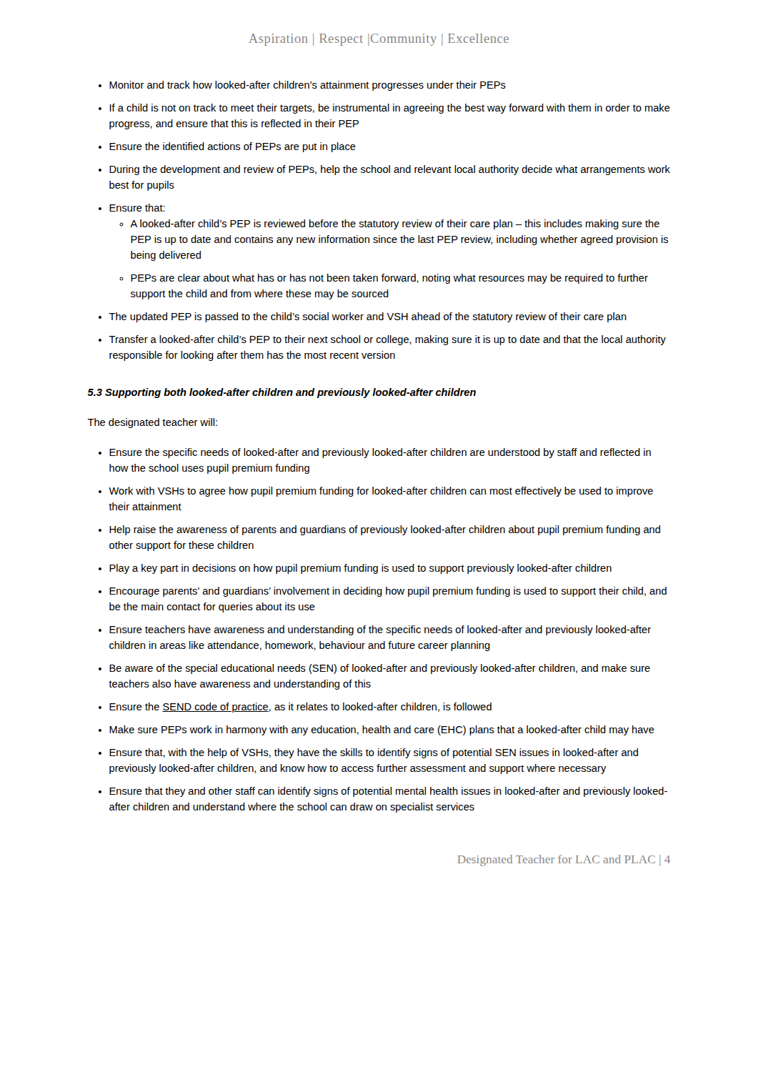Aspiration | Respect |Community | Excellence
Monitor and track how looked-after children’s attainment progresses under their PEPs
If a child is not on track to meet their targets, be instrumental in agreeing the best way forward with them in order to make progress, and ensure that this is reflected in their PEP
Ensure the identified actions of PEPs are put in place
During the development and review of PEPs, help the school and relevant local authority decide what arrangements work best for pupils
Ensure that:
A looked-after child’s PEP is reviewed before the statutory review of their care plan – this includes making sure the PEP is up to date and contains any new information since the last PEP review, including whether agreed provision is being delivered
PEPs are clear about what has or has not been taken forward, noting what resources may be required to further support the child and from where these may be sourced
The updated PEP is passed to the child’s social worker and VSH ahead of the statutory review of their care plan
Transfer a looked-after child’s PEP to their next school or college, making sure it is up to date and that the local authority responsible for looking after them has the most recent version
5.3 Supporting both looked-after children and previously looked-after children
The designated teacher will:
Ensure the specific needs of looked-after and previously looked-after children are understood by staff and reflected in how the school uses pupil premium funding
Work with VSHs to agree how pupil premium funding for looked-after children can most effectively be used to improve their attainment
Help raise the awareness of parents and guardians of previously looked-after children about pupil premium funding and other support for these children
Play a key part in decisions on how pupil premium funding is used to support previously looked-after children
Encourage parents’ and guardians’ involvement in deciding how pupil premium funding is used to support their child, and be the main contact for queries about its use
Ensure teachers have awareness and understanding of the specific needs of looked-after and previously looked-after children in areas like attendance, homework, behaviour and future career planning
Be aware of the special educational needs (SEN) of looked-after and previously looked-after children, and make sure teachers also have awareness and understanding of this
Ensure the SEND code of practice, as it relates to looked-after children, is followed
Make sure PEPs work in harmony with any education, health and care (EHC) plans that a looked-after child may have
Ensure that, with the help of VSHs, they have the skills to identify signs of potential SEN issues in looked-after and previously looked-after children, and know how to access further assessment and support where necessary
Ensure that they and other staff can identify signs of potential mental health issues in looked-after and previously looked-after children and understand where the school can draw on specialist services
Designated Teacher for LAC and PLAC | 4